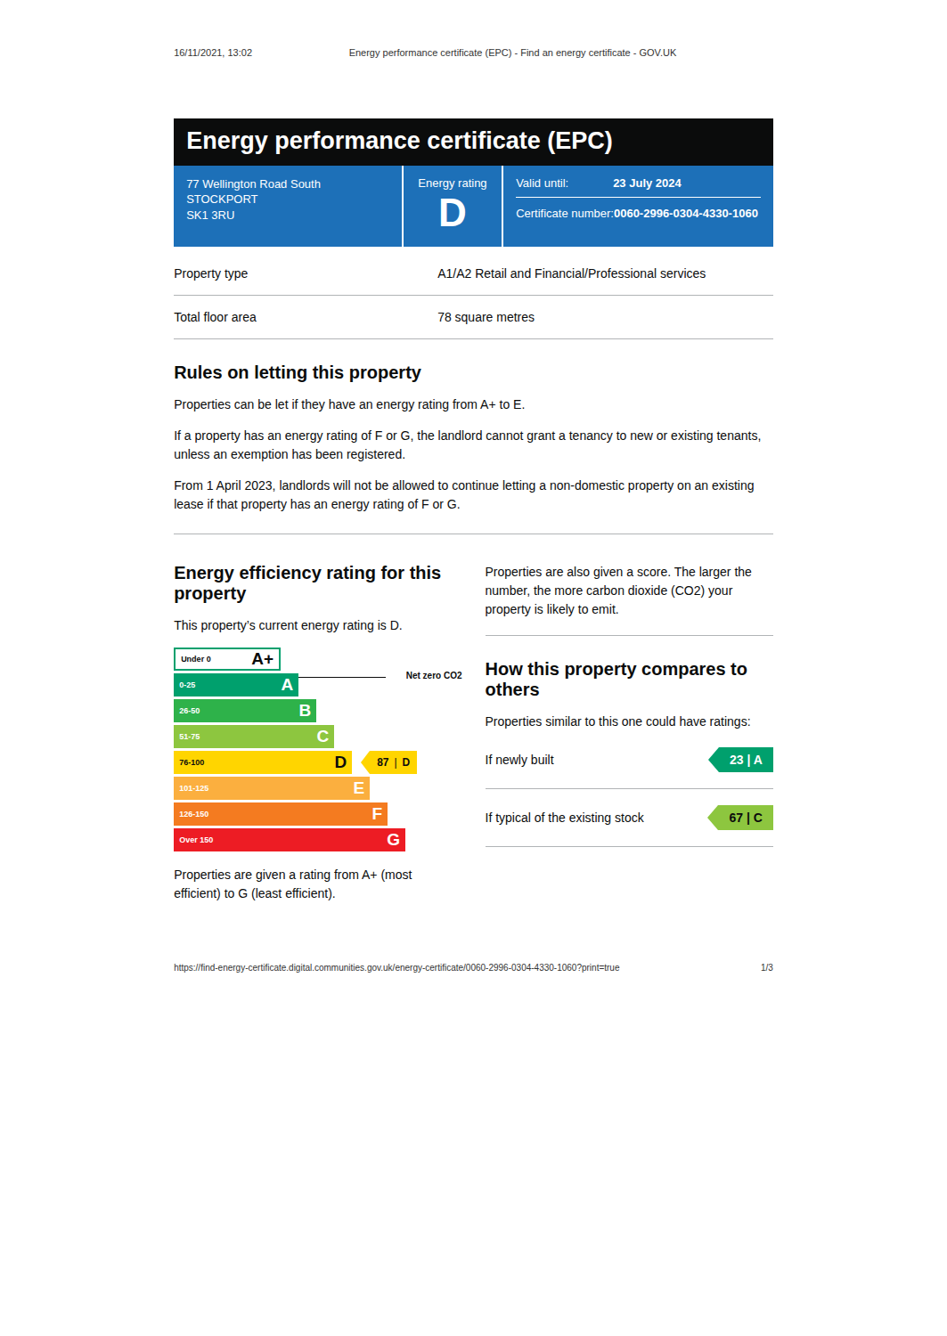16/11/2021, 13:02
Energy performance certificate (EPC) - Find an energy certificate - GOV.UK
Energy performance certificate (EPC)
77 Wellington Road South
STOCKPORT
SK1 3RU
Energy rating
D
Valid until: 23 July 2024
Certificate number:0060-2996-0304-4330-1060
| Property type | A1/A2 Retail and Financial/Professional services |
| Total floor area | 78 square metres |
Rules on letting this property
Properties can be let if they have an energy rating from A+ to E.
If a property has an energy rating of F or G, the landlord cannot grant a tenancy to new or existing tenants, unless an exemption has been registered.
From 1 April 2023, landlords will not be allowed to continue letting a non-domestic property on an existing lease if that property has an energy rating of F or G.
Energy efficiency rating for this property
This property’s current energy rating is D.
Net zero CO2
Under 0 A+
0-25 A
26-50 B
51-75 C
76-100 D
87|D
101-125 E
126-150 F
Over 150 G
Properties are given a rating from A+ (most efficient) to G (least efficient).
Properties are also given a score. The larger the number, the more carbon dioxide (CO2) your property is likely to emit.
How this property compares to others
Properties similar to this one could have ratings:
If newly built
23 | A
If typical of the existing stock
67 | C
https://find-energy-certificate.digital.communities.gov.uk/energy-certificate/0060-2996-0304-4330-1060?print=true
1/3